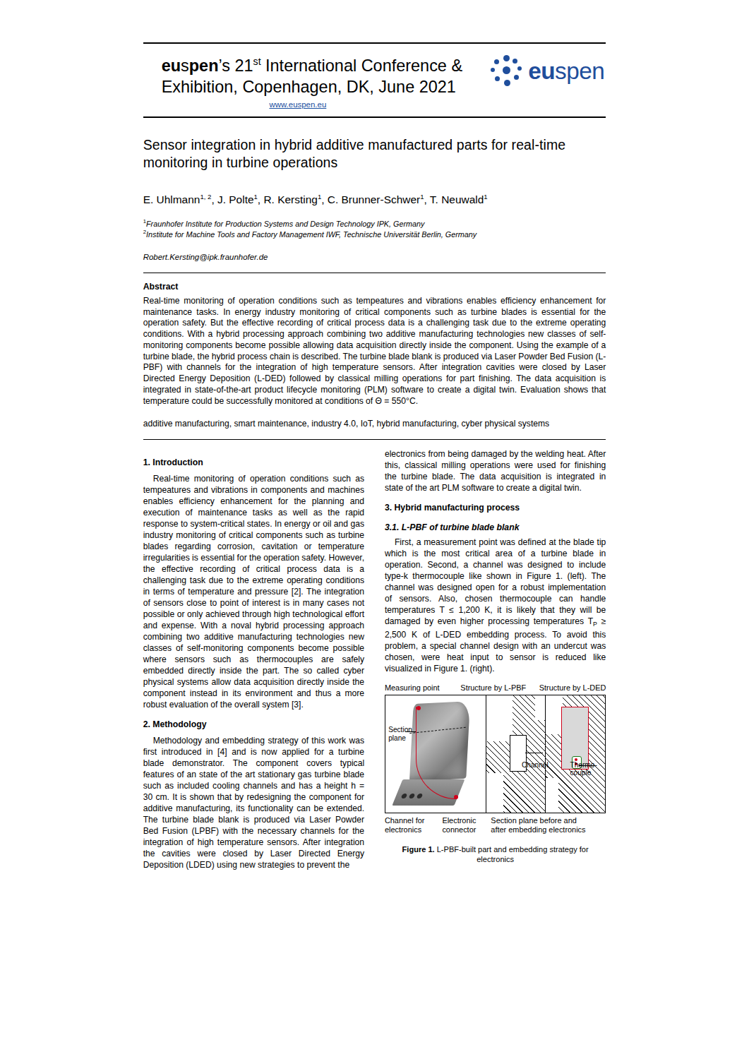euspen’s 21st International Conference &
Exhibition, Copenhagen, DK, June 2021
www.euspen.eu
euspen
Sensor integration in hybrid additive manufactured parts for real-time monitoring in turbine operations
E. Uhlmann1, 2, J. Polte1, R. Kersting1, C. Brunner-Schwer1, T. Neuwald1
1Fraunhofer Institute for Production Systems and Design Technology IPK, Germany
2Institute for Machine Tools and Factory Management IWF, Technische Universität Berlin, Germany
Robert.Kersting@ipk.fraunhofer.de
Abstract
Real-time monitoring of operation conditions such as tempeatures and vibrations enables efficiency enhancement for maintenance tasks. In energy industry monitoring of critical components such as turbine blades is essential for the operation safety. But the effective recording of critical process data is a challenging task due to the extreme operating conditions. With a hybrid processing approach combining two additive manufacturing technologies new classes of self-monitoring components become possible allowing data acquisition directly inside the component. Using the example of a turbine blade, the hybrid process chain is described. The turbine blade blank is produced via Laser Powder Bed Fusion (L-PBF) with channels for the integration of high temperature sensors. After integration cavities were closed by Laser Directed Energy Deposition (L-DED) followed by classical milling operations for part finishing. The data acquisition is integrated in state-of-the-art product lifecycle monitoring (PLM) software to create a digital twin. Evaluation shows that temperature could be successfully monitored at conditions of Θ = 550°C.
additive manufacturing, smart maintenance, industry 4.0, IoT, hybrid manufacturing, cyber physical systems
1. Introduction
Real-time monitoring of operation conditions such as tempeatures and vibrations in components and machines enables efficiency enhancement for the planning and execution of maintenance tasks as well as the rapid response to system-critical states. In energy or oil and gas industry monitoring of critical components such as turbine blades regarding corrosion, cavitation or temperature irregularities is essential for the operation safety. However, the effective recording of critical process data is a challenging task due to the extreme operating conditions in terms of temperature and pressure [2]. The integration of sensors close to point of interest is in many cases not possible or only achieved through high technological effort and expense. With a noval hybrid processing approach combining two additive manufacturing technologies new classes of self-monitoring components become possible where sensors such as thermocouples are safely embedded directly inside the part. The so called cyber physical systems allow data acquisition directly inside the component instead in its environment and thus a more robust evaluation of the overall system [3].
2. Methodology
Methodology and embedding strategy of this work was first introduced in [4] and is now applied for a turbine blade demonstrator. The component covers typical features of an state of the art stationary gas turbine blade such as included cooling channels and has a height h = 30 cm. It is shown that by redesigning the component for additive manufacturing, its functionality can be extended. The turbine blade blank is produced via Laser Powder Bed Fusion (LPBF) with the necessary channels for the integration of high temperature sensors. After integration the cavities were closed by Laser Directed Energy Deposition (LDED) using new strategies to prevent the
electronics from being damaged by the welding heat. After this, classical milling operations were used for finishing the turbine blade. The data acquisition is integrated in state of the art PLM software to create a digital twin.
3. Hybrid manufacturing process
3.1. L-PBF of turbine blade blank
First, a measurement point was defined at the blade tip which is the most critical area of a turbine blade in operation. Second, a channel was designed to include type-k thermocouple like shown in Figure 1. (left). The channel was designed open for a robust implementation of sensors. Also, chosen thermocouple can handle temperatures T ≤ 1,200 K, it is likely that they will be damaged by even higher processing temperatures TP ≥ 2,500 K of L-DED embedding process. To avoid this problem, a special channel design with an undercut was chosen, were heat input to sensor is reduced like visualized in Figure 1. (right).
Measuring point
Structure by L-PBF
Structure by L-DED
Section
plane
Channel
Thermo-
couple
Channel for
electronics
Electronic
connector
Section plane before and
after embedding electronics
Figure 1. L-PBF-built part and embedding strategy for electronics